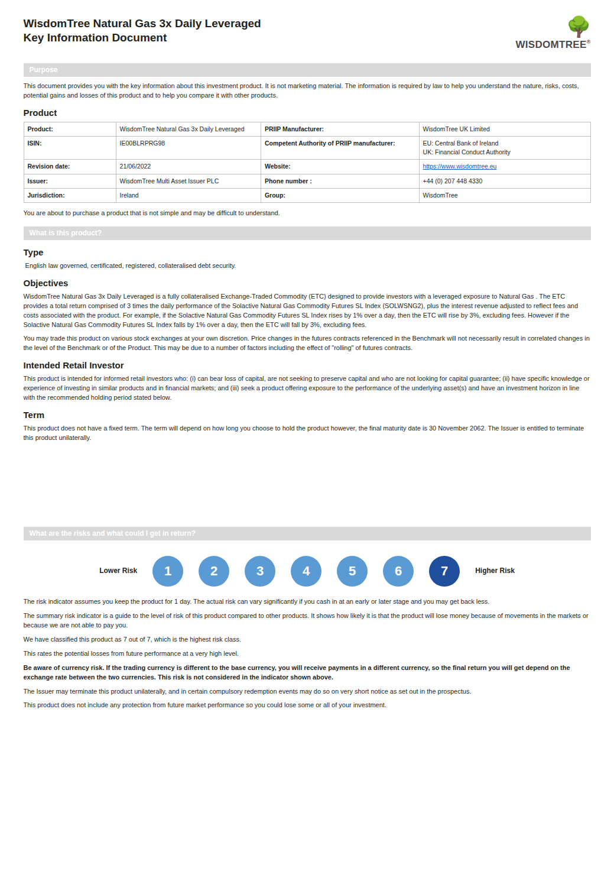WisdomTree Natural Gas 3x Daily Leveraged
Key Information Document
🌳
WISDOMTREE®
Purpose
This document provides you with the key information about this investment product. It is not marketing material. The information is required by law to help you understand the nature, risks, costs, potential gains and losses of this product and to help you compare it with other products.
Product
| Product: | WisdomTree Natural Gas 3x Daily Leveraged | PRIIP Manufacturer: | WisdomTree UK Limited |
| ISIN: | IE00BLRPRG98 | Competent Authority of PRIIP manufacturer: | EU: Central Bank of Ireland UK: Financial Conduct Authority |
| Revision date: | 21/06/2022 | Website: | https://www.wisdomtree.eu |
| Issuer: | WisdomTree Multi Asset Issuer PLC | Phone number : | +44 (0) 207 448 4330 |
| Jurisdiction: | Ireland | Group: | WisdomTree |
You are about to purchase a product that is not simple and may be difficult to understand.
What is this product?
Type
English law governed, certificated, registered, collateralised debt security.
Objectives
WisdomTree Natural Gas 3x Daily Leveraged is a fully collateralised Exchange-Traded Commodity (ETC) designed to provide investors with a leveraged exposure to Natural Gas . The ETC provides a total return comprised of 3 times the daily performance of the Solactive Natural Gas Commodity Futures SL Index (SOLWSNG2), plus the interest revenue adjusted to reflect fees and costs associated with the product. For example, if the Solactive Natural Gas Commodity Futures SL Index rises by 1% over a day, then the ETC will rise by 3%, excluding fees. However if the Solactive Natural Gas Commodity Futures SL Index falls by 1% over a day, then the ETC will fall by 3%, excluding fees.
You may trade this product on various stock exchanges at your own discretion. Price changes in the futures contracts referenced in the Benchmark will not necessarily result in correlated changes in the level of the Benchmark or of the Product. This may be due to a number of factors including the effect of "rolling" of futures contracts.
Intended Retail Investor
This product is intended for informed retail investors who: (i) can bear loss of capital, are not seeking to preserve capital and who are not looking for capital guarantee; (ii) have specific knowledge or experience of investing in similar products and in financial markets; and (iii) seek a product offering exposure to the performance of the underlying asset(s) and have an investment horizon in line with the recommended holding period stated below.
Term
This product does not have a fixed term. The term will depend on how long you choose to hold the product however, the final maturity date is 30 November 2062. The Issuer is entitled to terminate this product unilaterally.
What are the risks and what could I get in return?
Lower Risk
1
2
3
4
5
6
7
Higher Risk
The risk indicator assumes you keep the product for 1 day. The actual risk can vary significantly if you cash in at an early or later stage and you may get back less.
The summary risk indicator is a guide to the level of risk of this product compared to other products. It shows how likely it is that the product will lose money because of movements in the markets or because we are not able to pay you.
We have classified this product as 7 out of 7, which is the highest risk class.
This rates the potential losses from future performance at a very high level.
Be aware of currency risk. If the trading currency is different to the base currency, you will receive payments in a different currency, so the final return you will get depend on the exchange rate between the two currencies. This risk is not considered in the indicator shown above.
The Issuer may terminate this product unilaterally, and in certain compulsory redemption events may do so on very short notice as set out in the prospectus.
This product does not include any protection from future market performance so you could lose some or all of your investment.